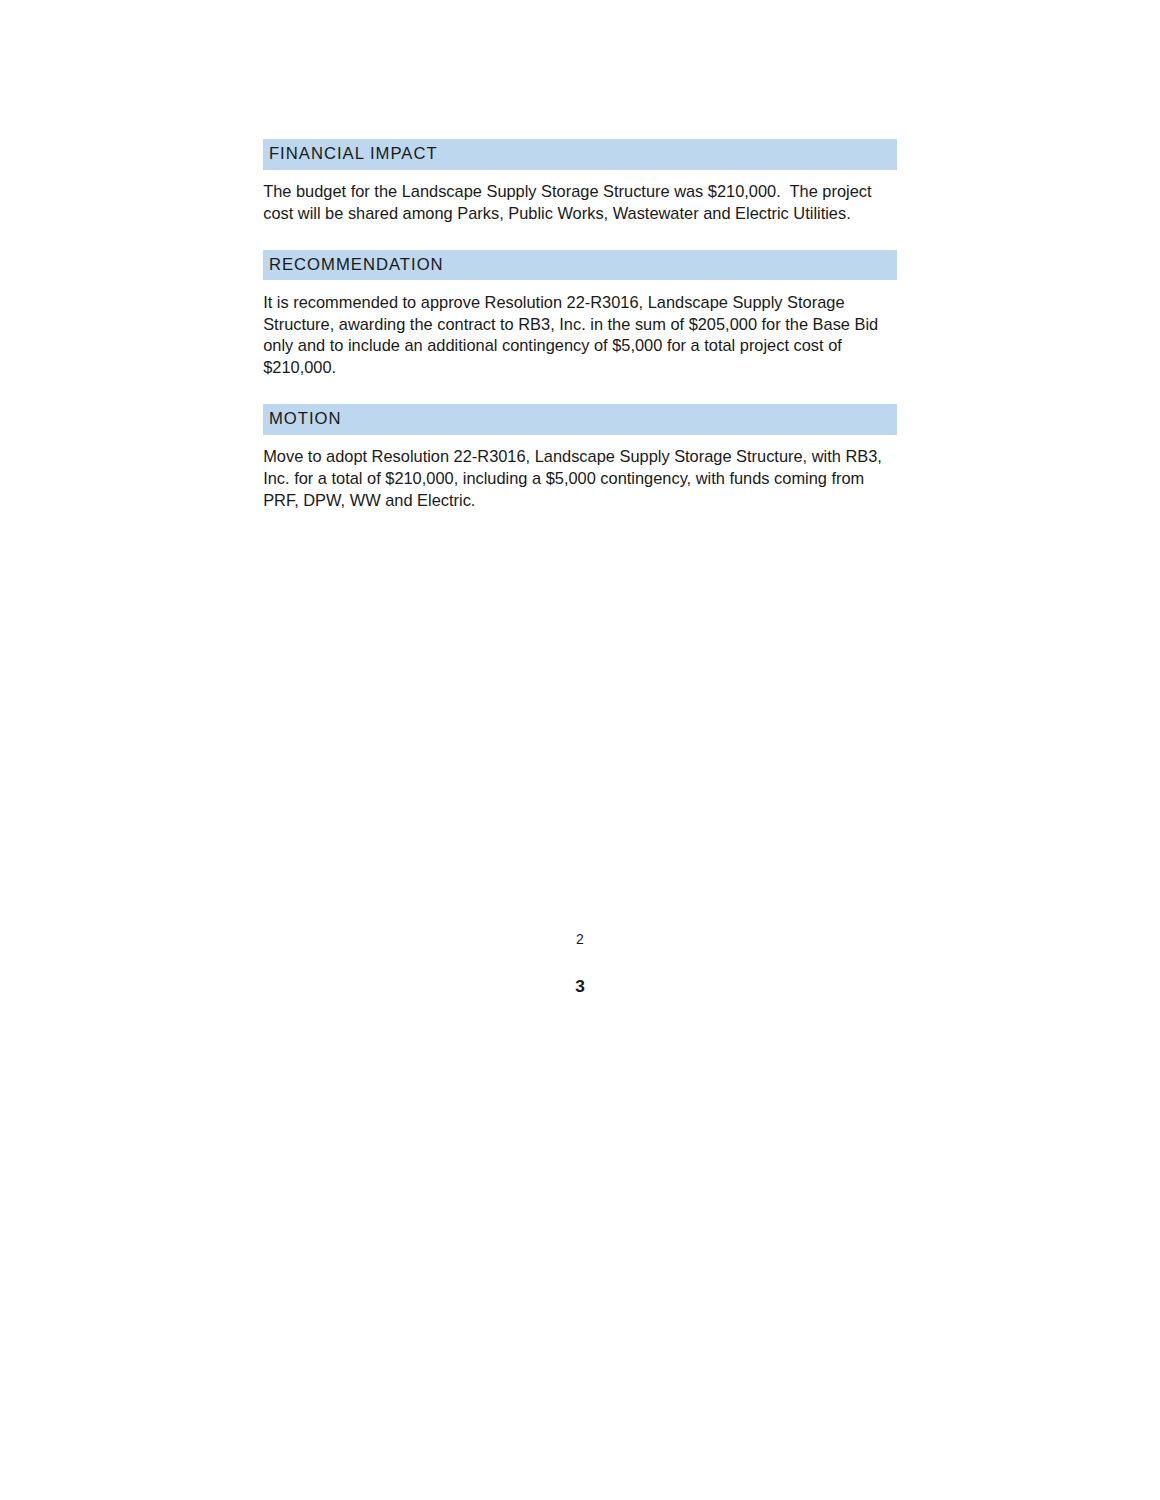Financial Impact
The budget for the Landscape Supply Storage Structure was $210,000. The project cost will be shared among Parks, Public Works, Wastewater and Electric Utilities.
Recommendation
It is recommended to approve Resolution 22-R3016, Landscape Supply Storage Structure, awarding the contract to RB3, Inc. in the sum of $205,000 for the Base Bid only and to include an additional contingency of $5,000 for a total project cost of $210,000.
Motion
Move to adopt Resolution 22-R3016, Landscape Supply Storage Structure, with RB3, Inc. for a total of $210,000, including a $5,000 contingency, with funds coming from PRF, DPW, WW and Electric.
2
3